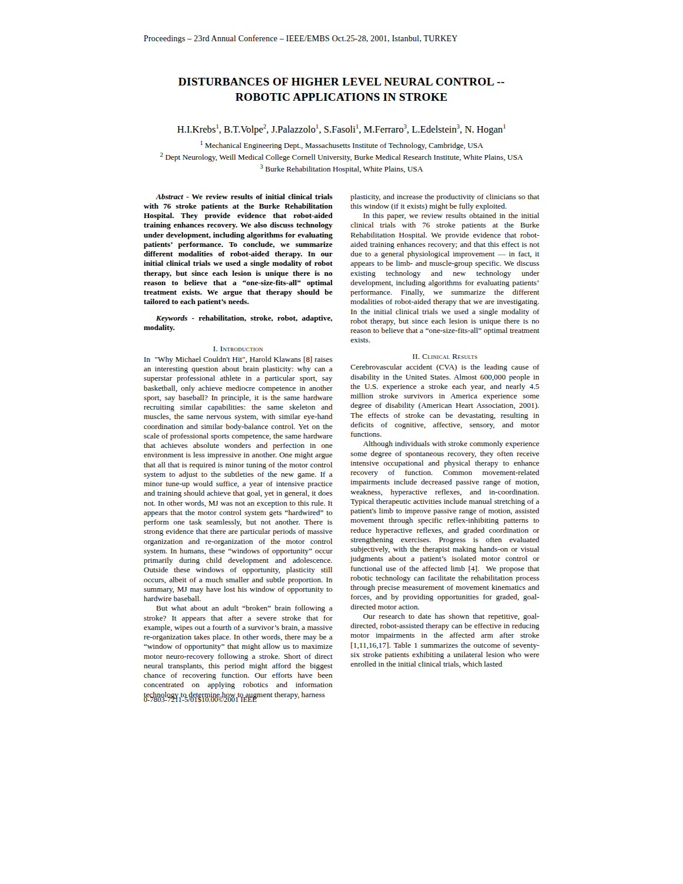Proceedings – 23rd Annual Conference – IEEE/EMBS Oct.25-28, 2001, Istanbul, TURKEY
DISTURBANCES OF HIGHER LEVEL NEURAL CONTROL --
ROBOTIC APPLICATIONS IN STROKE
H.I.Krebs1, B.T.Volpe2, J.Palazzolo1, S.Fasoli1, M.Ferraro3, L.Edelstein3, N. Hogan1
1 Mechanical Engineering Dept., Massachusetts Institute of Technology, Cambridge, USA
2 Dept Neurology, Weill Medical College Cornell University, Burke Medical Research Institute, White Plains, USA
3 Burke Rehabilitation Hospital, White Plains, USA
Abstract - We review results of initial clinical trials with 76 stroke patients at the Burke Rehabilitation Hospital. They provide evidence that robot-aided training enhances recovery. We also discuss technology under development, including algorithms for evaluating patients’ performance. To conclude, we summarize different modalities of robot-aided therapy. In our initial clinical trials we used a single modality of robot therapy, but since each lesion is unique there is no reason to believe that a “one-size-fits-all” optimal treatment exists. We argue that therapy should be tailored to each patient’s needs.
Keywords - rehabilitation, stroke, robot, adaptive, modality.
I. Introduction
In "Why Michael Couldn't Hit", Harold Klawans [8] raises an interesting question about brain plasticity: why can a superstar professional athlete in a particular sport, say basketball, only achieve mediocre competence in another sport, say baseball? In principle, it is the same hardware recruiting similar capabilities: the same skeleton and muscles, the same nervous system, with similar eye-hand coordination and similar body-balance control. Yet on the scale of professional sports competence, the same hardware that achieves absolute wonders and perfection in one environment is less impressive in another. One might argue that all that is required is minor tuning of the motor control system to adjust to the subtleties of the new game. If a minor tune-up would suffice, a year of intensive practice and training should achieve that goal, yet in general, it does not. In other words, MJ was not an exception to this rule. It appears that the motor control system gets “hardwired” to perform one task seamlessly, but not another. There is strong evidence that there are particular periods of massive organization and re-organization of the motor control system. In humans, these “windows of opportunity” occur primarily during child development and adolescence. Outside these windows of opportunity, plasticity still occurs, albeit of a much smaller and subtle proportion. In summary, MJ may have lost his window of opportunity to hardwire baseball.
But what about an adult “broken” brain following a stroke? It appears that after a severe stroke that for example, wipes out a fourth of a survivor’s brain, a massive re-organization takes place. In other words, there may be a “window of opportunity” that might allow us to maximize motor neuro-recovery following a stroke. Short of direct neural transplants, this period might afford the biggest chance of recovering function. Our efforts have been concentrated on applying robotics and information technology to determine how to augment therapy, harness
plasticity, and increase the productivity of clinicians so that this window (if it exists) might be fully exploited.
In this paper, we review results obtained in the initial clinical trials with 76 stroke patients at the Burke Rehabilitation Hospital. We provide evidence that robot-aided training enhances recovery; and that this effect is not due to a general physiological improvement — in fact, it appears to be limb- and muscle-group specific. We discuss existing technology and new technology under development, including algorithms for evaluating patients’ performance. Finally, we summarize the different modalities of robot-aided therapy that we are investigating. In the initial clinical trials we used a single modality of robot therapy, but since each lesion is unique there is no reason to believe that a “one-size-fits-all” optimal treatment exists.
II. Clinical Results
Cerebrovascular accident (CVA) is the leading cause of disability in the United States. Almost 600,000 people in the U.S. experience a stroke each year, and nearly 4.5 million stroke survivors in America experience some degree of disability (American Heart Association, 2001). The effects of stroke can be devastating, resulting in deficits of cognitive, affective, sensory, and motor functions.
Although individuals with stroke commonly experience some degree of spontaneous recovery, they often receive intensive occupational and physical therapy to enhance recovery of function. Common movement-related impairments include decreased passive range of motion, weakness, hyperactive reflexes, and in-coordination. Typical therapeutic activities include manual stretching of a patient's limb to improve passive range of motion, assisted movement through specific reflex-inhibiting patterns to reduce hyperactive reflexes, and graded coordination or strengthening exercises. Progress is often evaluated subjectively, with the therapist making hands-on or visual judgments about a patient’s isolated motor control or functional use of the affected limb [4]. We propose that robotic technology can facilitate the rehabilitation process through precise measurement of movement kinematics and forces, and by providing opportunities for graded, goal-directed motor action.
Our research to date has shown that repetitive, goal-directed, robot-assisted therapy can be effective in reducing motor impairments in the affected arm after stroke [1,11,16,17]. Table 1 summarizes the outcome of seventy-six stroke patients exhibiting a unilateral lesion who were enrolled in the initial clinical trials, which lasted
0-7803-7211-5/01$10.00©2001 IEEE